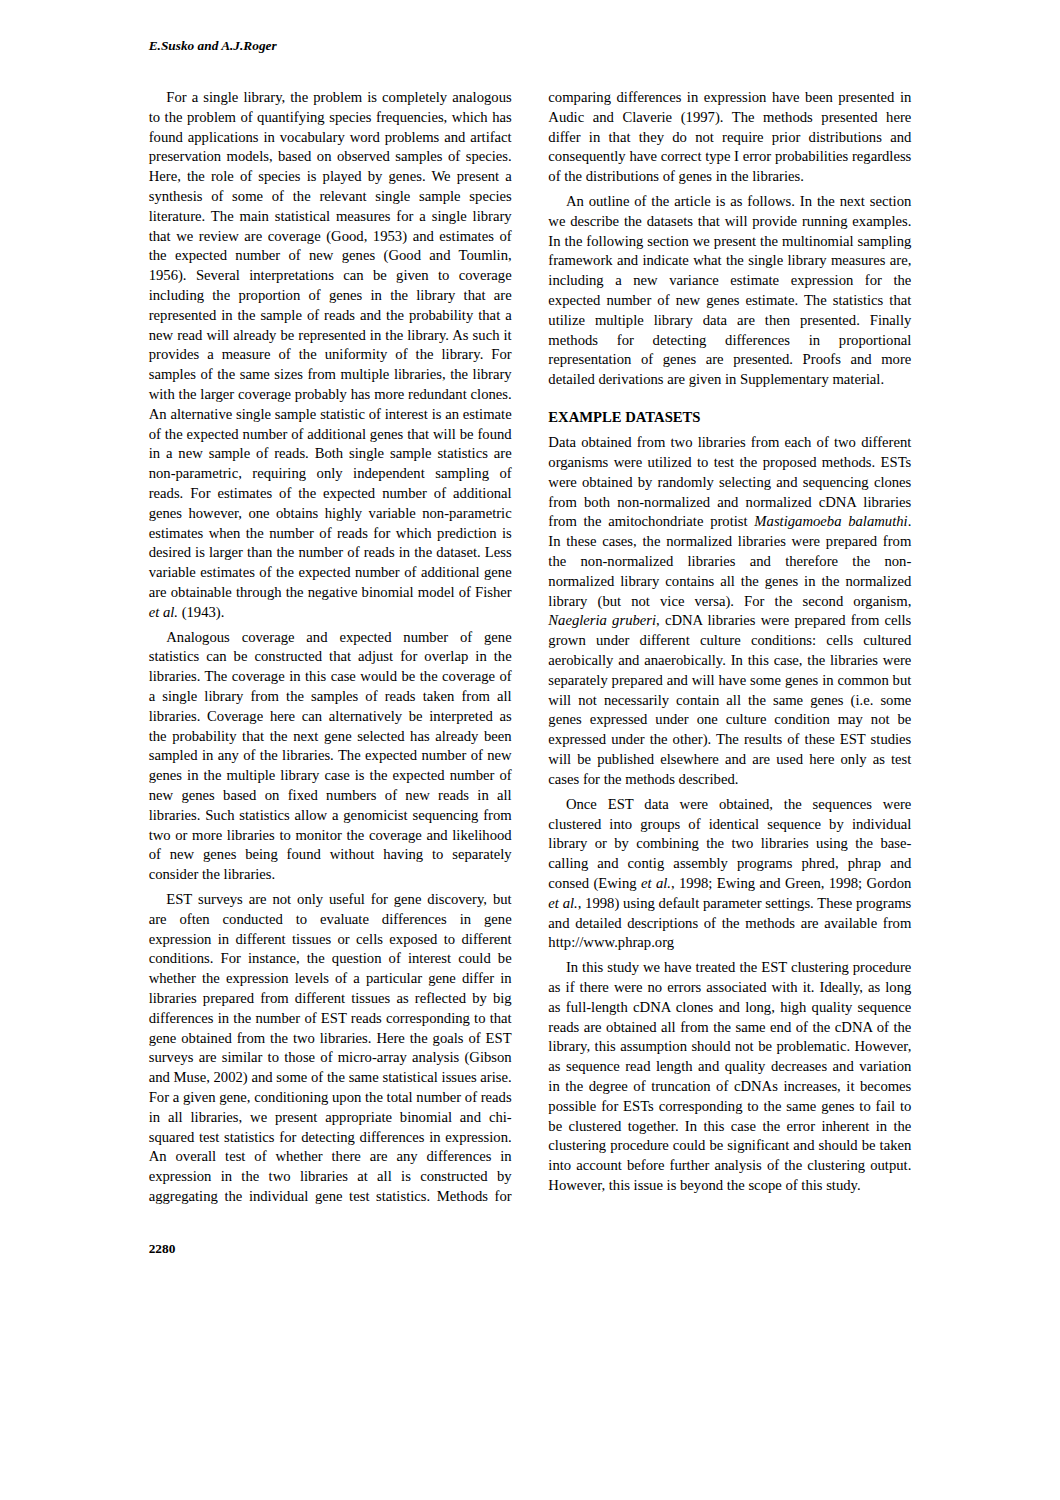E.Susko and A.J.Roger
For a single library, the problem is completely analogous to the problem of quantifying species frequencies, which has found applications in vocabulary word problems and artifact preservation models, based on observed samples of species. Here, the role of species is played by genes. We present a synthesis of some of the relevant single sample species literature. The main statistical measures for a single library that we review are coverage (Good, 1953) and estimates of the expected number of new genes (Good and Toumlin, 1956). Several interpretations can be given to coverage including the proportion of genes in the library that are represented in the sample of reads and the probability that a new read will already be represented in the library. As such it provides a measure of the uniformity of the library. For samples of the same sizes from multiple libraries, the library with the larger coverage probably has more redundant clones. An alternative single sample statistic of interest is an estimate of the expected number of additional genes that will be found in a new sample of reads. Both single sample statistics are non-parametric, requiring only independent sampling of reads. For estimates of the expected number of additional genes however, one obtains highly variable non-parametric estimates when the number of reads for which prediction is desired is larger than the number of reads in the dataset. Less variable estimates of the expected number of additional gene are obtainable through the negative binomial model of Fisher et al. (1943).
Analogous coverage and expected number of gene statistics can be constructed that adjust for overlap in the libraries. The coverage in this case would be the coverage of a single library from the samples of reads taken from all libraries. Coverage here can alternatively be interpreted as the probability that the next gene selected has already been sampled in any of the libraries. The expected number of new genes in the multiple library case is the expected number of new genes based on fixed numbers of new reads in all libraries. Such statistics allow a genomicist sequencing from two or more libraries to monitor the coverage and likelihood of new genes being found without having to separately consider the libraries.
EST surveys are not only useful for gene discovery, but are often conducted to evaluate differences in gene expression in different tissues or cells exposed to different conditions. For instance, the question of interest could be whether the expression levels of a particular gene differ in libraries prepared from different tissues as reflected by big differences in the number of EST reads corresponding to that gene obtained from the two libraries. Here the goals of EST surveys are similar to those of micro-array analysis (Gibson and Muse, 2002) and some of the same statistical issues arise. For a given gene, conditioning upon the total number of reads in all libraries, we present appropriate binomial and chi-squared test statistics for detecting differences in expression. An overall test of whether there are any differences in expression in the two libraries at all is constructed by aggregating the individual gene test statistics. Methods for comparing differences in expression have been presented in Audic and Claverie (1997). The methods presented here differ in that they do not require prior distributions and consequently have correct type I error probabilities regardless of the distributions of genes in the libraries.
An outline of the article is as follows. In the next section we describe the datasets that will provide running examples. In the following section we present the multinomial sampling framework and indicate what the single library measures are, including a new variance estimate expression for the expected number of new genes estimate. The statistics that utilize multiple library data are then presented. Finally methods for detecting differences in proportional representation of genes are presented. Proofs and more detailed derivations are given in Supplementary material.
Example datasets
Data obtained from two libraries from each of two different organisms were utilized to test the proposed methods. ESTs were obtained by randomly selecting and sequencing clones from both non-normalized and normalized cDNA libraries from the amitochondriate protist Mastigamoeba balamuthi. In these cases, the normalized libraries were prepared from the non-normalized libraries and therefore the non-normalized library contains all the genes in the normalized library (but not vice versa). For the second organism, Naegleria gruberi, cDNA libraries were prepared from cells grown under different culture conditions: cells cultured aerobically and anaerobically. In this case, the libraries were separately prepared and will have some genes in common but will not necessarily contain all the same genes (i.e. some genes expressed under one culture condition may not be expressed under the other). The results of these EST studies will be published elsewhere and are used here only as test cases for the methods described.
Once EST data were obtained, the sequences were clustered into groups of identical sequence by individual library or by combining the two libraries using the base-calling and contig assembly programs phred, phrap and consed (Ewing et al., 1998; Ewing and Green, 1998; Gordon et al., 1998) using default parameter settings. These programs and detailed descriptions of the methods are available from http://www.phrap.org
In this study we have treated the EST clustering procedure as if there were no errors associated with it. Ideally, as long as full-length cDNA clones and long, high quality sequence reads are obtained all from the same end of the cDNA of the library, this assumption should not be problematic. However, as sequence read length and quality decreases and variation in the degree of truncation of cDNAs increases, it becomes possible for ESTs corresponding to the same genes to fail to be clustered together. In this case the error inherent in the clustering procedure could be significant and should be taken into account before further analysis of the clustering output. However, this issue is beyond the scope of this study.
2280